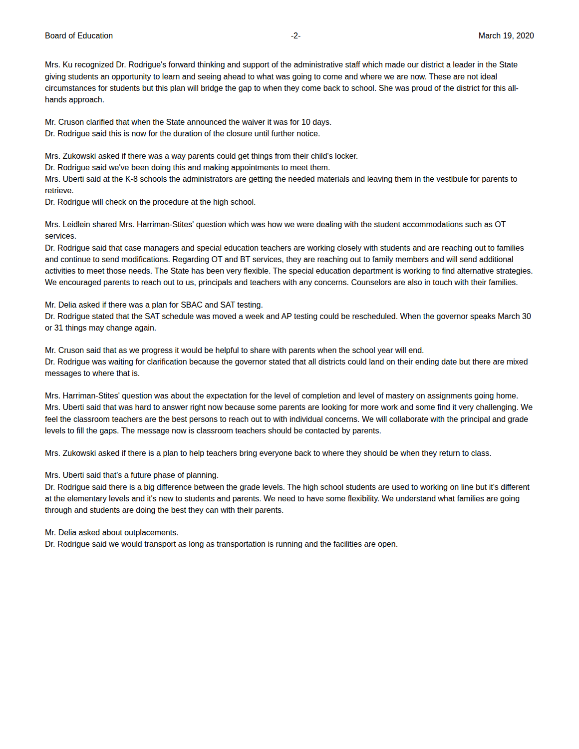Board of Education
-2-
March 19, 2020
Mrs. Ku recognized Dr. Rodrigue's forward thinking and support of the administrative staff which made our district a leader in the State giving students an opportunity to learn and seeing ahead to what was going to come and where we are now. These are not ideal circumstances for students but this plan will bridge the gap to when they come back to school. She was proud of the district for this all-hands approach.
Mr. Cruson clarified that when the State announced the waiver it was for 10 days.
Dr. Rodrigue said this is now for the duration of the closure until further notice.
Mrs. Zukowski asked if there was a way parents could get things from their child's locker.
Dr. Rodrigue said we've been doing this and making appointments to meet them.
Mrs. Uberti said at the K-8 schools the administrators are getting the needed materials and leaving them in the vestibule for parents to retrieve.
Dr. Rodrigue will check on the procedure at the high school.
Mrs. Leidlein shared Mrs. Harriman-Stites' question which was how we were dealing with the student accommodations such as OT services.
Dr. Rodrigue said that case managers and special education teachers are working closely with students and are reaching out to families and continue to send modifications. Regarding OT and BT services, they are reaching out to family members and will send additional activities to meet those needs. The State has been very flexible. The special education department is working to find alternative strategies. We encouraged parents to reach out to us, principals and teachers with any concerns. Counselors are also in touch with their families.
Mr. Delia asked if there was a plan for SBAC and SAT testing.
Dr. Rodrigue stated that the SAT schedule was moved a week and AP testing could be rescheduled. When the governor speaks March 30 or 31 things may change again.
Mr. Cruson said that as we progress it would be helpful to share with parents when the school year will end.
Dr. Rodrigue was waiting for clarification because the governor stated that all districts could land on their ending date but there are mixed messages to where that is.
Mrs. Harriman-Stites' question was about the expectation for the level of completion and level of mastery on assignments going home.
Mrs. Uberti said that was hard to answer right now because some parents are looking for more work and some find it very challenging. We feel the classroom teachers are the best persons to reach out to with individual concerns. We will collaborate with the principal and grade levels to fill the gaps. The message now is classroom teachers should be contacted by parents.
Mrs. Zukowski asked if there is a plan to help teachers bring everyone back to where they should be when they return to class.
Mrs. Uberti said that's a future phase of planning.
Dr. Rodrigue said there is a big difference between the grade levels. The high school students are used to working on line but it's different at the elementary levels and it's new to students and parents. We need to have some flexibility. We understand what families are going through and students are doing the best they can with their parents.
Mr. Delia asked about outplacements.
Dr. Rodrigue said we would transport as long as transportation is running and the facilities are open.